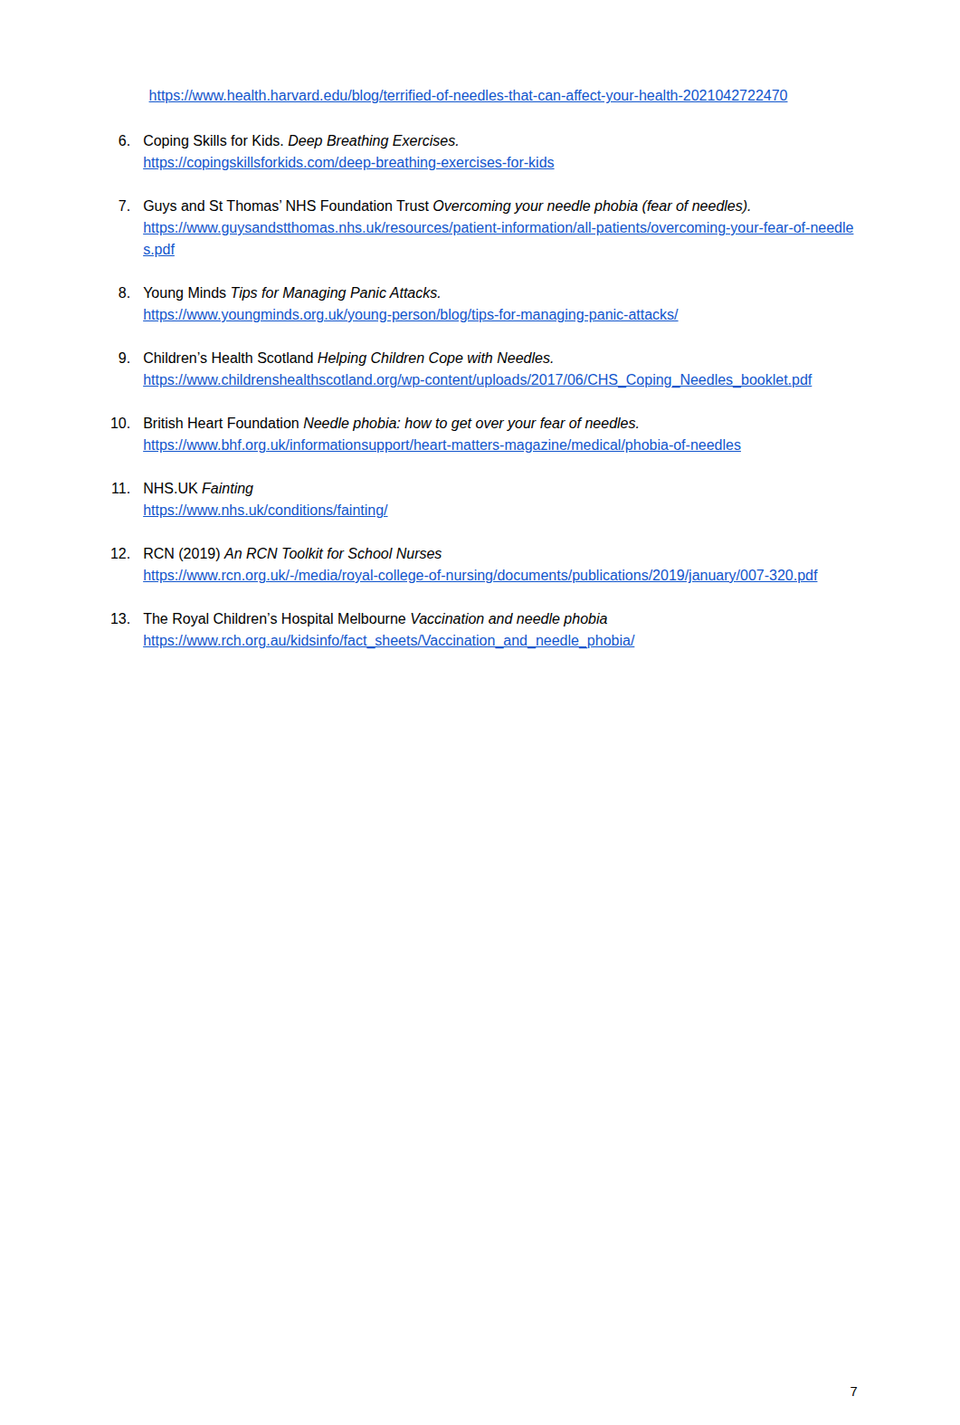https://www.health.harvard.edu/blog/terrified-of-needles-that-can-affect-your-health-2021042722470
Coping Skills for Kids. Deep Breathing Exercises.
https://copingskillsforkids.com/deep-breathing-exercises-for-kids
Guys and St Thomas’ NHS Foundation Trust Overcoming your needle phobia (fear of needles).
https://www.guysandstthomas.nhs.uk/resources/patient-information/all-patients/overcoming-your-fear-of-needles.pdf
Young Minds Tips for Managing Panic Attacks.
https://www.youngminds.org.uk/young-person/blog/tips-for-managing-panic-attacks/
Children’s Health Scotland Helping Children Cope with Needles.
https://www.childrenshealthscotland.org/wp-content/uploads/2017/06/CHS_Coping_Needles_booklet.pdf
British Heart Foundation Needle phobia: how to get over your fear of needles.
https://www.bhf.org.uk/informationsupport/heart-matters-magazine/medical/phobia-of-needles
NHS.UK Fainting
https://www.nhs.uk/conditions/fainting/
RCN (2019) An RCN Toolkit for School Nurses
https://www.rcn.org.uk/-/media/royal-college-of-nursing/documents/publications/2019/january/007-320.pdf
The Royal Children’s Hospital Melbourne Vaccination and needle phobia
https://www.rch.org.au/kidsinfo/fact_sheets/Vaccination_and_needle_phobia/
7